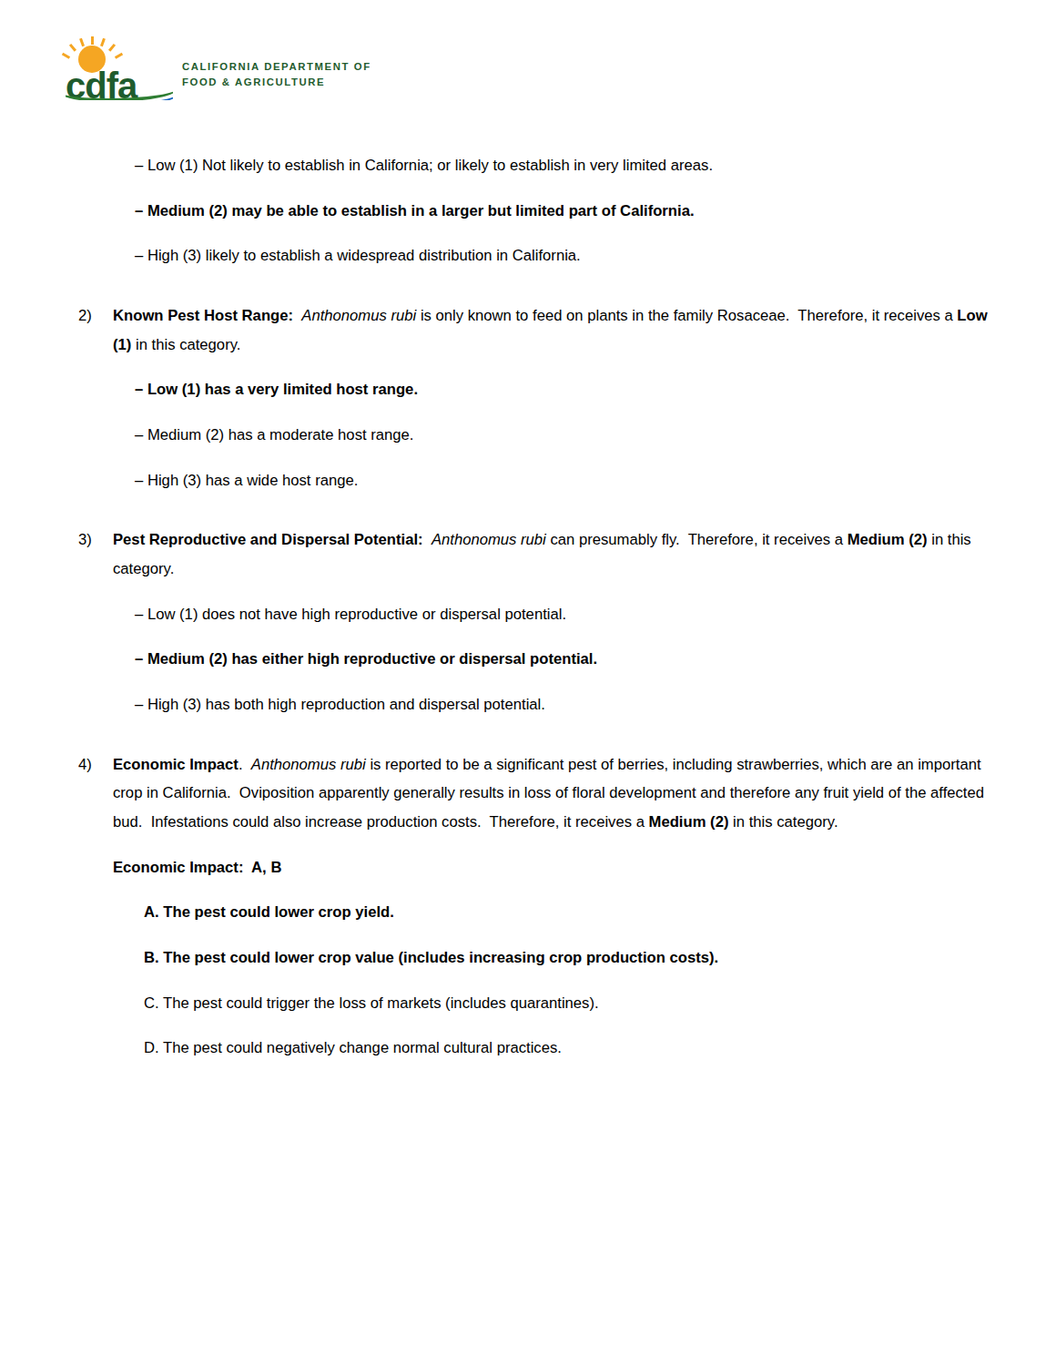cdfa
California Department of
Food & Agriculture
– Low (1) Not likely to establish in California; or likely to establish in very limited areas.
– Medium (2) may be able to establish in a larger but limited part of California.
– High (3) likely to establish a widespread distribution in California.
Known Pest Host Range: Anthonomus rubi is only known to feed on plants in the family Rosaceae. Therefore, it receives a Low (1) in this category.
– Low (1) has a very limited host range.
– Medium (2) has a moderate host range.
– High (3) has a wide host range.
Pest Reproductive and Dispersal Potential: Anthonomus rubi can presumably fly. Therefore, it receives a Medium (2) in this category.
– Low (1) does not have high reproductive or dispersal potential.
– Medium (2) has either high reproductive or dispersal potential.
– High (3) has both high reproduction and dispersal potential.
Economic Impact. Anthonomus rubi is reported to be a significant pest of berries, including strawberries, which are an important crop in California. Oviposition apparently generally results in loss of floral development and therefore any fruit yield of the affected bud. Infestations could also increase production costs. Therefore, it receives a Medium (2) in this category.
Economic Impact: A, B
A. The pest could lower crop yield.
B. The pest could lower crop value (includes increasing crop production costs).
C. The pest could trigger the loss of markets (includes quarantines).
D. The pest could negatively change normal cultural practices.